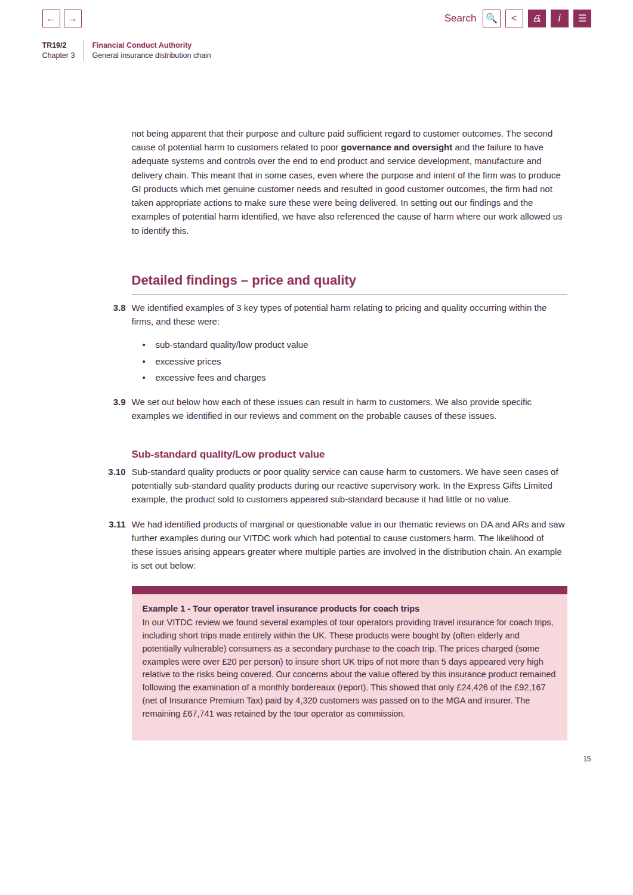← →
Search 🔍 < 🖨 i ☰
TR19/2
Chapter 3
Financial Conduct Authority
General insurance distribution chain
not being apparent that their purpose and culture paid sufficient regard to customer outcomes. The second cause of potential harm to customers related to poor governance and oversight and the failure to have adequate systems and controls over the end to end product and service development, manufacture and delivery chain. This meant that in some cases, even where the purpose and intent of the firm was to produce GI products which met genuine customer needs and resulted in good customer outcomes, the firm had not taken appropriate actions to make sure these were being delivered. In setting out our findings and the examples of potential harm identified, we have also referenced the cause of harm where our work allowed us to identify this.
Detailed findings – price and quality
3.8
We identified examples of 3 key types of potential harm relating to pricing and quality occurring within the firms, and these were:
sub-standard quality/low product value
excessive prices
excessive fees and charges
3.9
We set out below how each of these issues can result in harm to customers. We also provide specific examples we identified in our reviews and comment on the probable causes of these issues.
Sub-standard quality/Low product value
3.10
Sub-standard quality products or poor quality service can cause harm to customers. We have seen cases of potentially sub-standard quality products during our reactive supervisory work. In the Express Gifts Limited example, the product sold to customers appeared sub-standard because it had little or no value.
3.11
We had identified products of marginal or questionable value in our thematic reviews on DA and ARs and saw further examples during our VITDC work which had potential to cause customers harm. The likelihood of these issues arising appears greater where multiple parties are involved in the distribution chain. An example is set out below:
Example 1 - Tour operator travel insurance products for coach trips
In our VITDC review we found several examples of tour operators providing travel insurance for coach trips, including short trips made entirely within the UK. These products were bought by (often elderly and potentially vulnerable) consumers as a secondary purchase to the coach trip. The prices charged (some examples were over £20 per person) to insure short UK trips of not more than 5 days appeared very high relative to the risks being covered. Our concerns about the value offered by this insurance product remained following the examination of a monthly bordereaux (report). This showed that only £24,426 of the £92,167 (net of Insurance Premium Tax) paid by 4,320 customers was passed on to the MGA and insurer. The remaining £67,741 was retained by the tour operator as commission.
15